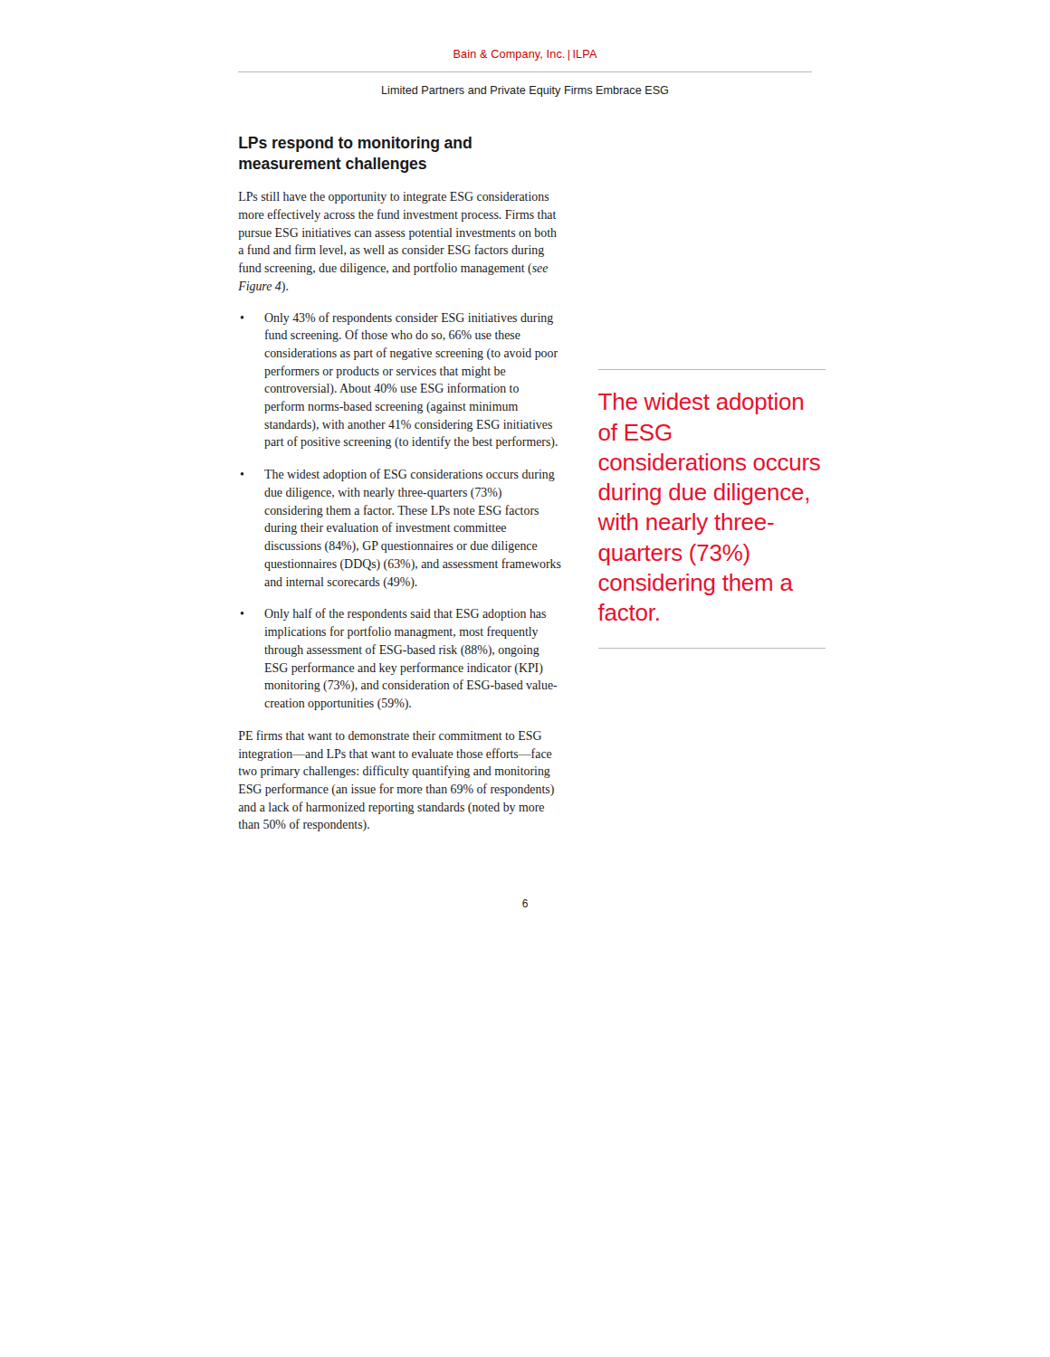Bain & Company, Inc.|ILPA
Limited Partners and Private Equity Firms Embrace ESG
LPs respond to monitoring and measurement challenges
LPs still have the opportunity to integrate ESG considerations more effectively across the fund investment process. Firms that pursue ESG initiatives can assess potential investments on both a fund and firm level, as well as consider ESG factors during fund screening, due diligence, and portfolio management (see Figure 4).
Only 43% of respondents consider ESG initiatives during fund screening. Of those who do so, 66% use these considerations as part of negative screening (to avoid poor performers or products or services that might be controversial). About 40% use ESG information to perform norms-based screening (against minimum standards), with another 41% considering ESG initiatives part of positive screening (to identify the best performers).
The widest adoption of ESG considerations occurs during due diligence, with nearly three-quarters (73%) considering them a factor. These LPs note ESG factors during their evaluation of investment committee discussions (84%), GP questionnaires or due diligence questionnaires (DDQs) (63%), and assessment frameworks and internal scorecards (49%).
Only half of the respondents said that ESG adoption has implications for portfolio managment, most frequently through assessment of ESG-based risk (88%), ongoing ESG performance and key performance indicator (KPI) monitoring (73%), and consideration of ESG-based value-creation opportunities (59%).
PE firms that want to demonstrate their commitment to ESG integration—and LPs that want to evaluate those efforts—face two primary challenges: difficulty quantifying and monitoring ESG performance (an issue for more than 69% of respondents) and a lack of harmonized reporting standards (noted by more than 50% of respondents).
The widest adoption of ESG considerations occurs during due diligence, with nearly three-quarters (73%) considering them a factor.
6